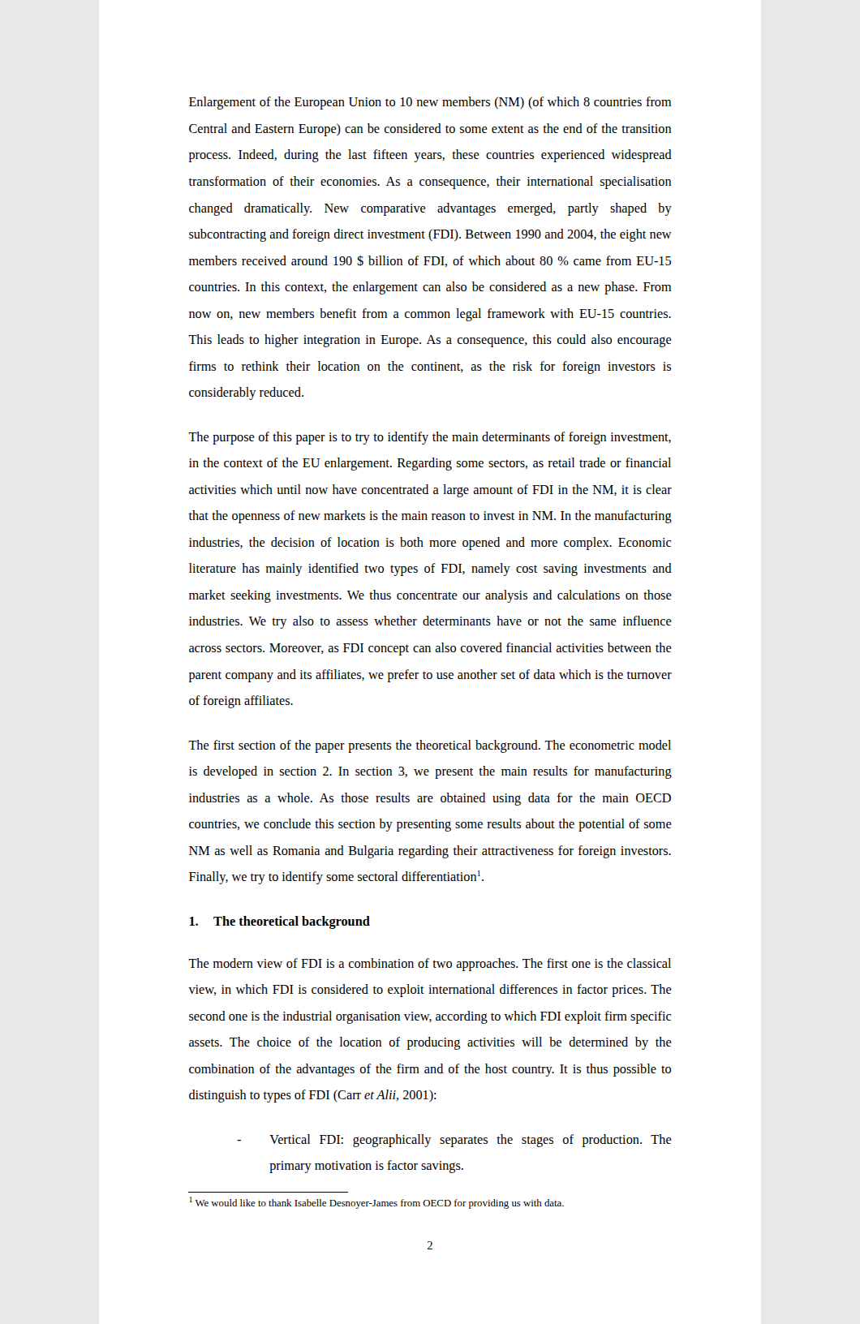Enlargement of the European Union to 10 new members (NM) (of which 8 countries from Central and Eastern Europe) can be considered to some extent as the end of the transition process. Indeed, during the last fifteen years, these countries experienced widespread transformation of their economies. As a consequence, their international specialisation changed dramatically. New comparative advantages emerged, partly shaped by subcontracting and foreign direct investment (FDI). Between 1990 and 2004, the eight new members received around 190 $ billion of FDI, of which about 80 % came from EU-15 countries. In this context, the enlargement can also be considered as a new phase. From now on, new members benefit from a common legal framework with EU-15 countries. This leads to higher integration in Europe. As a consequence, this could also encourage firms to rethink their location on the continent, as the risk for foreign investors is considerably reduced.
The purpose of this paper is to try to identify the main determinants of foreign investment, in the context of the EU enlargement. Regarding some sectors, as retail trade or financial activities which until now have concentrated a large amount of FDI in the NM, it is clear that the openness of new markets is the main reason to invest in NM. In the manufacturing industries, the decision of location is both more opened and more complex. Economic literature has mainly identified two types of FDI, namely cost saving investments and market seeking investments. We thus concentrate our analysis and calculations on those industries. We try also to assess whether determinants have or not the same influence across sectors. Moreover, as FDI concept can also covered financial activities between the parent company and its affiliates, we prefer to use another set of data which is the turnover of foreign affiliates.
The first section of the paper presents the theoretical background. The econometric model is developed in section 2. In section 3, we present the main results for manufacturing industries as a whole. As those results are obtained using data for the main OECD countries, we conclude this section by presenting some results about the potential of some NM as well as Romania and Bulgaria regarding their attractiveness for foreign investors. Finally, we try to identify some sectoral differentiation1.
1. The theoretical background
The modern view of FDI is a combination of two approaches. The first one is the classical view, in which FDI is considered to exploit international differences in factor prices. The second one is the industrial organisation view, according to which FDI exploit firm specific assets. The choice of the location of producing activities will be determined by the combination of the advantages of the firm and of the host country. It is thus possible to distinguish to types of FDI (Carr et Alii, 2001):
Vertical FDI: geographically separates the stages of production. The primary motivation is factor savings.
1 We would like to thank Isabelle Desnoyer-James from OECD for providing us with data.
2